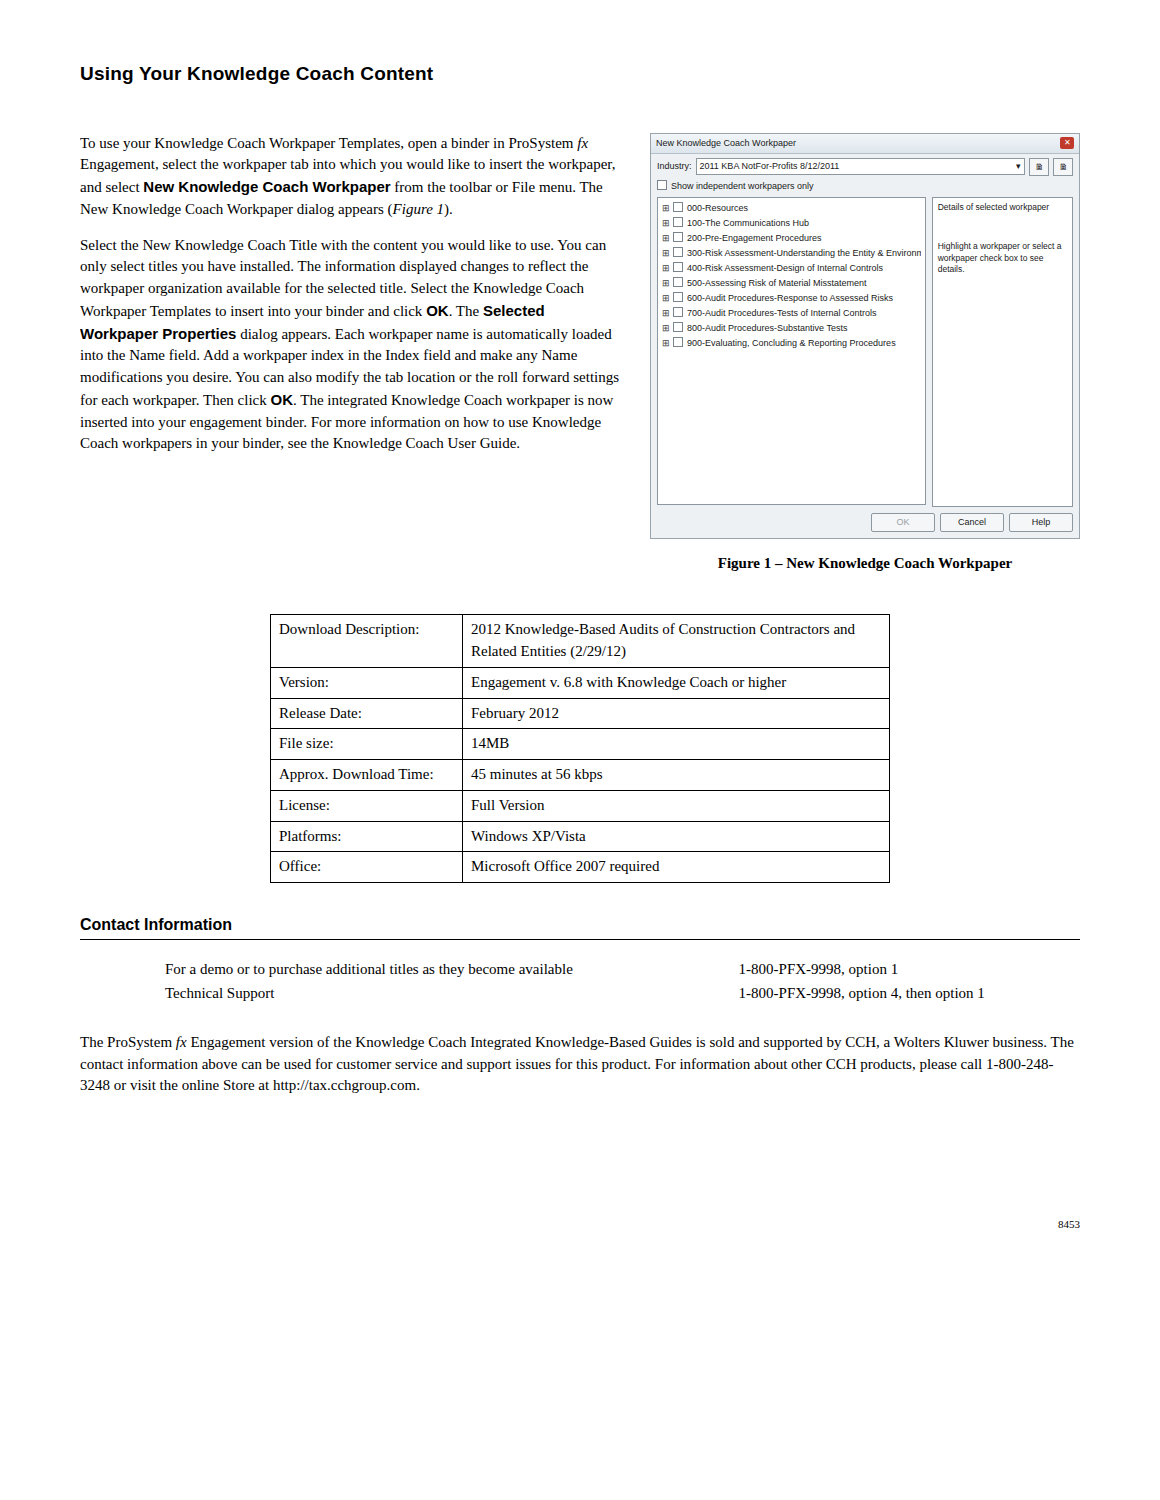Using Your Knowledge Coach Content
New Knowledge Coach Workpaper ✕
Industry: 2011 KBA NotFor-Profits 8/12/2011▾ 🗎 🗎
Show independent workpapers only
000-Resources
100-The Communications Hub
200-Pre-Engagement Procedures
300-Risk Assessment-Understanding the Entity & Environment
400-Risk Assessment-Design of Internal Controls
500-Assessing Risk of Material Misstatement
600-Audit Procedures-Response to Assessed Risks
700-Audit Procedures-Tests of Internal Controls
800-Audit Procedures-Substantive Tests
900-Evaluating, Concluding & Reporting Procedures
Details of selected workpaper
Highlight a workpaper or select a workpaper check box to see details.
OK Cancel Help
Figure 1 – New Knowledge Coach Workpaper
To use your Knowledge Coach Workpaper Templates, open a binder in ProSystem fx Engagement, select the workpaper tab into which you would like to insert the workpaper, and select New Knowledge Coach Workpaper from the toolbar or File menu. The New Knowledge Coach Workpaper dialog appears (Figure 1).
Select the New Knowledge Coach Title with the content you would like to use. You can only select titles you have installed. The information displayed changes to reflect the workpaper organization available for the selected title. Select the Knowledge Coach Workpaper Templates to insert into your binder and click OK. The Selected Workpaper Properties dialog appears. Each workpaper name is automatically loaded into the Name field. Add a workpaper index in the Index field and make any Name modifications you desire. You can also modify the tab location or the roll forward settings for each workpaper. Then click OK. The integrated Knowledge Coach workpaper is now inserted into your engagement binder. For more information on how to use Knowledge Coach workpapers in your binder, see the Knowledge Coach User Guide.
| Download Description: | 2012 Knowledge-Based Audits of Construction Contractors and Related Entities (2/29/12) |
| Version: | Engagement v. 6.8 with Knowledge Coach or higher |
| Release Date: | February 2012 |
| File size: | 14MB |
| Approx. Download Time: | 45 minutes at 56 kbps |
| License: | Full Version |
| Platforms: | Windows XP/Vista |
| Office: | Microsoft Office 2007 required |
Contact Information
| For a demo or to purchase additional titles as they become available | 1-800-PFX-9998, option 1 |
| Technical Support | 1-800-PFX-9998, option 4, then option 1 |
The ProSystem fx Engagement version of the Knowledge Coach Integrated Knowledge-Based Guides is sold and supported by CCH, a Wolters Kluwer business. The contact information above can be used for customer service and support issues for this product. For information about other CCH products, please call 1-800-248-3248 or visit the online Store at http://tax.cchgroup.com.
8453